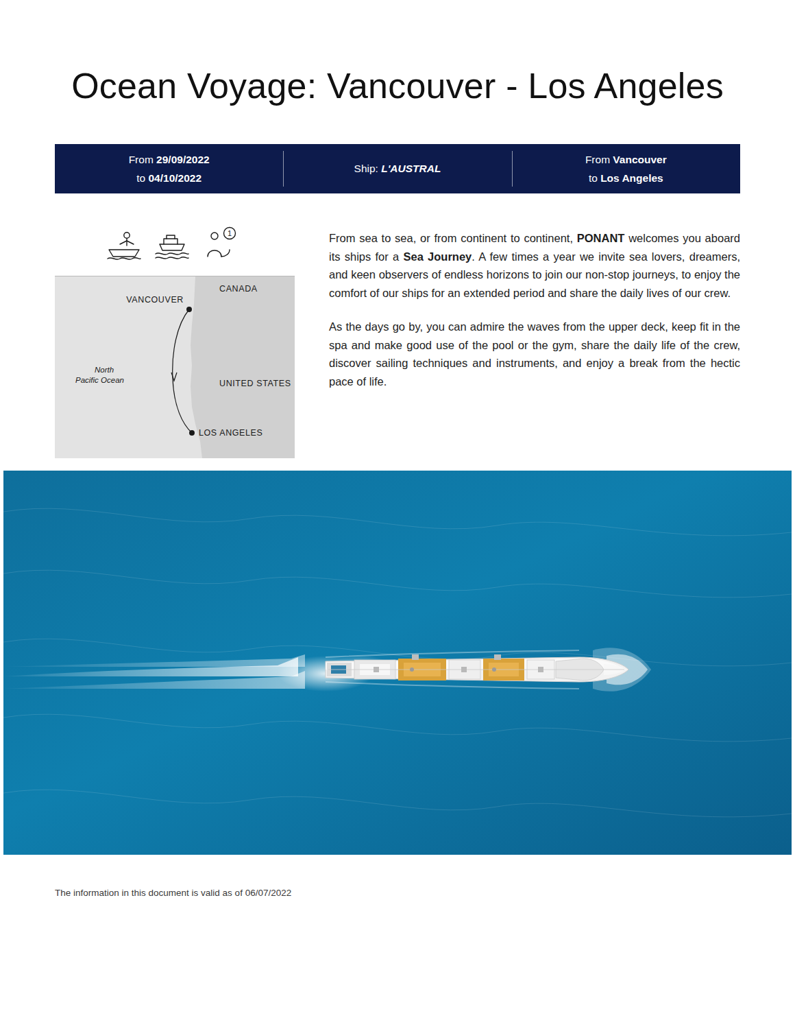Ocean Voyage: Vancouver - Los Angeles
From 29/09/2022 to 04/10/2022
Ship: L'AUSTRAL
From Vancouver to Los Angeles
1
CANADA VANCOUVER UNITED STATES LOS ANGELES North Pacific Ocean
From sea to sea, or from continent to continent, PONANT welcomes you aboard its ships for a Sea Journey. A few times a year we invite sea lovers, dreamers, and keen observers of endless horizons to join our non-stop journeys, to enjoy the comfort of our ships for an extended period and share the daily lives of our crew.
As the days go by, you can admire the waves from the upper deck, keep fit in the spa and make good use of the pool or the gym, share the daily life of the crew, discover sailing techniques and instruments, and enjoy a break from the hectic pace of life.
The information in this document is valid as of 06/07/2022